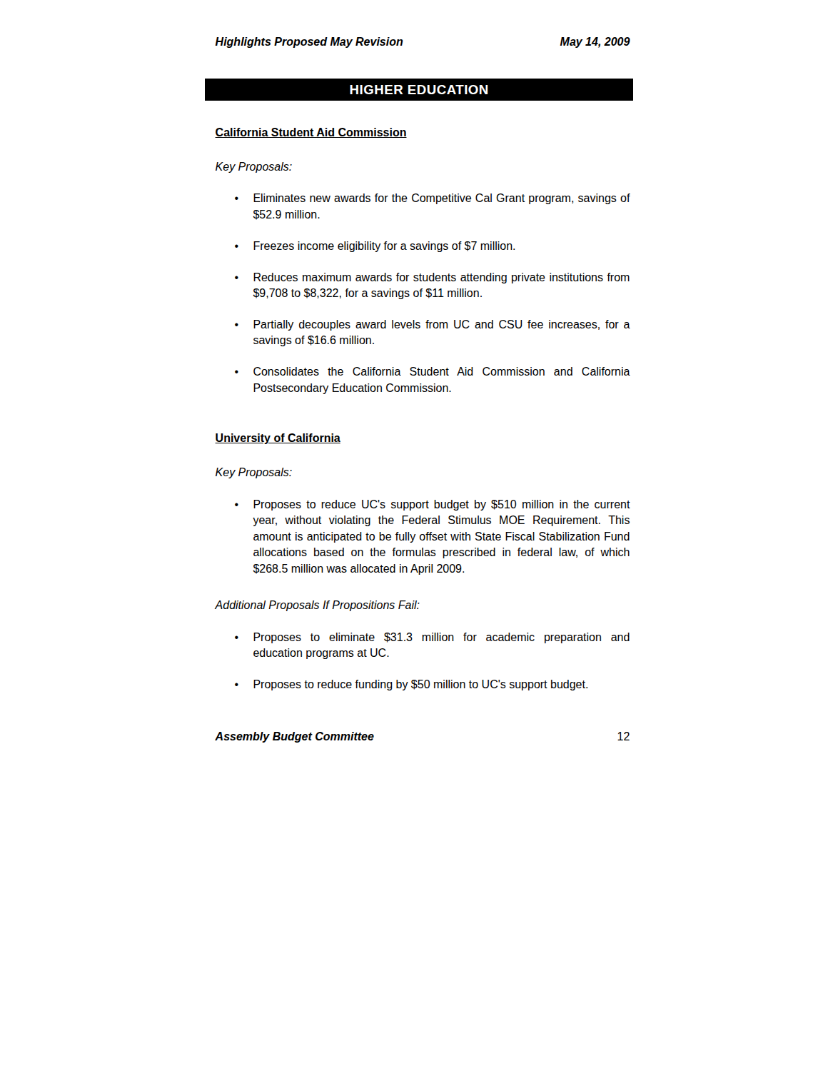Highlights Proposed May Revision May 14, 2009
HIGHER EDUCATION
California Student Aid Commission
Key Proposals:
Eliminates new awards for the Competitive Cal Grant program, savings of $52.9 million.
Freezes income eligibility for a savings of $7 million.
Reduces maximum awards for students attending private institutions from $9,708 to $8,322, for a savings of $11 million.
Partially decouples award levels from UC and CSU fee increases, for a savings of $16.6 million.
Consolidates the California Student Aid Commission and California Postsecondary Education Commission.
University of California
Key Proposals:
Proposes to reduce UC's support budget by $510 million in the current year, without violating the Federal Stimulus MOE Requirement. This amount is anticipated to be fully offset with State Fiscal Stabilization Fund allocations based on the formulas prescribed in federal law, of which $268.5 million was allocated in April 2009.
Additional Proposals If Propositions Fail:
Proposes to eliminate $31.3 million for academic preparation and education programs at UC.
Proposes to reduce funding by $50 million to UC's support budget.
Assembly Budget Committee 12